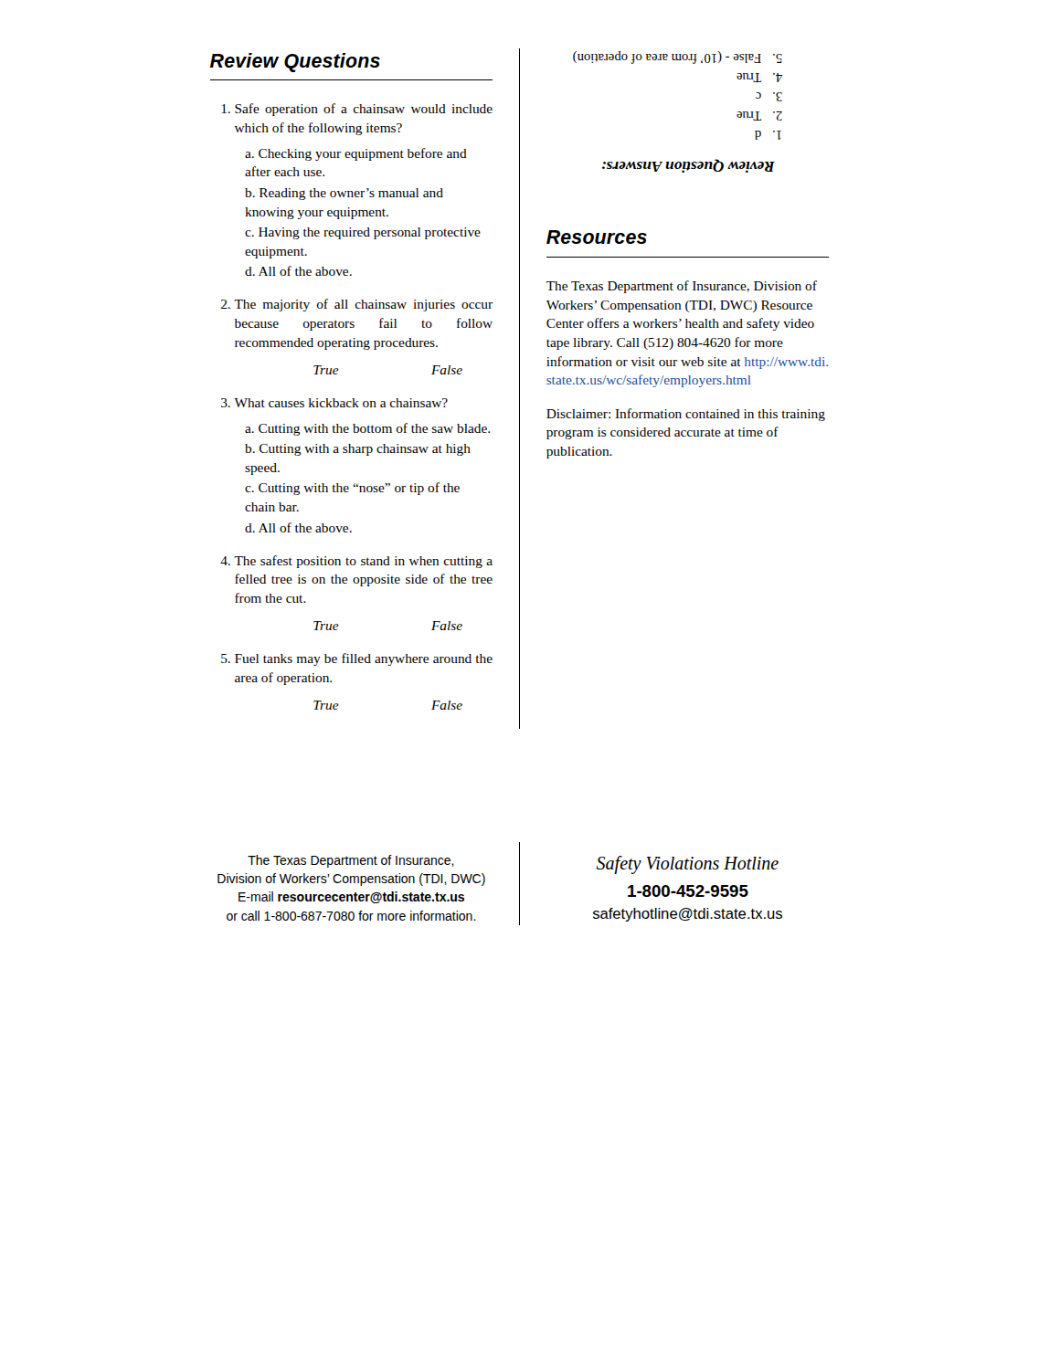Review Questions
Safe operation of a chainsaw would include which of the following items?
a. Checking your equipment before and after each use.
b. Reading the owner’s manual and knowing your equipment.
c. Having the required personal protective equipment.
d. All of the above.
The majority of all chainsaw injuries occur because operators fail to follow recommended operating procedures.
True False
What causes kickback on a chainsaw?
a. Cutting with the bottom of the saw blade.
b. Cutting with a sharp chainsaw at high speed.
c. Cutting with the “nose” or tip of the chain bar.
d. All of the above.
The safest position to stand in when cutting a felled tree is on the opposite side of the tree from the cut.
True False
Fuel tanks may be filled anywhere around the area of operation.
True False
Review Question Answers:
| 1. | d |
| 2. | True |
| 3. | c |
| 4. | True |
| 5. | False - (10’ from area of operation) |
Resources
The Texas Department of Insurance, Division of Workers’ Compensation (TDI, DWC) Resource Center offers a workers’ health and safety video tape library. Call (512) 804-4620 for more information or visit our web site at http://www.tdi.state.tx.us/wc/safety/employers.html
Disclaimer: Information contained in this training program is considered accurate at time of publication.
The Texas Department of Insurance,
Division of Workers’ Compensation (TDI, DWC)
E-mail resourcecenter@tdi.state.tx.us
or call 1-800-687-7080 for more information.
Safety Violations Hotline
1-800-452-9595
safetyhotline@tdi.state.tx.us